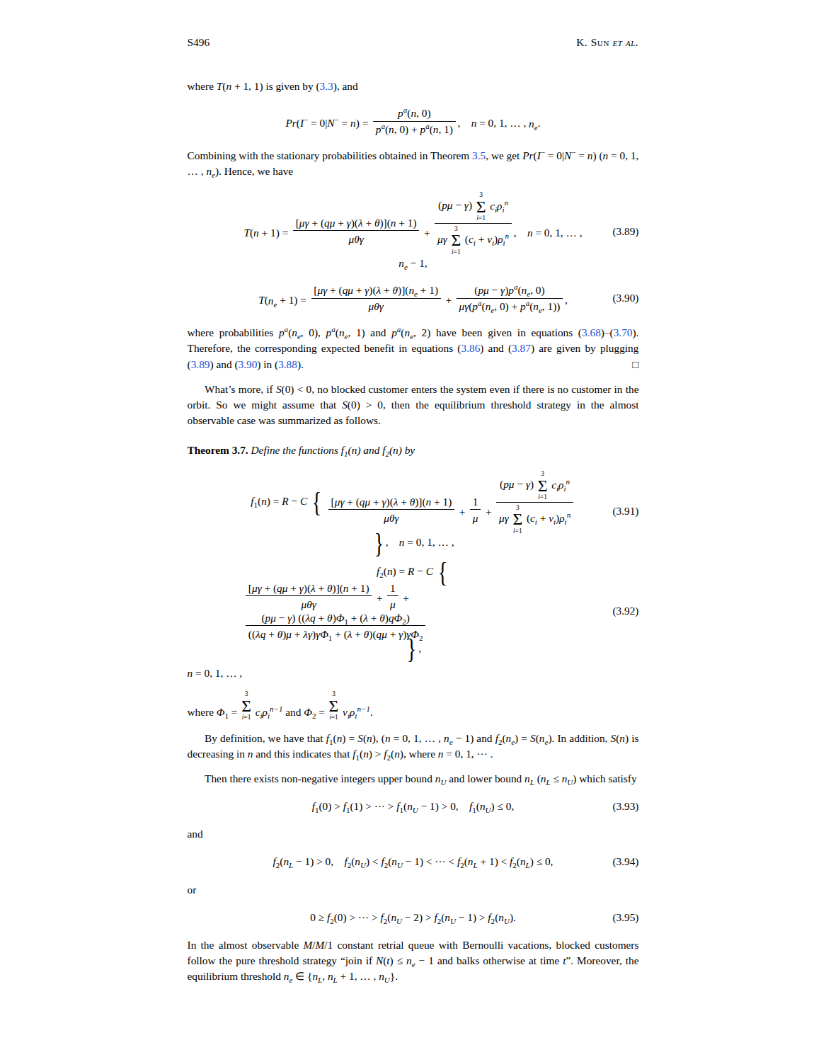S496 K. Sun et al.
where T(n + 1, 1) is given by (3.3), and
Pr(I− = 0|N− = n) = pa(n, 0) pa(n, 0) + pa(n, 1) , n = 0, 1, … , ne.
Combining with the stationary probabilities obtained in Theorem 3.5, we get Pr(I− = 0|N− = n) (n = 0, 1, … , ne). Hence, we have
T(n + 1) = [μγ + (qμ + γ)(λ + θ)](n + 1) μθγ + (pμ − γ) 3 Σi=1 ciρin μγ 3 Σi=1 (ci + νi)ρin , n = 0, 1, … , ne − 1, (3.89)
T(ne + 1) = [μγ + (qμ + γ)(λ + θ)](ne + 1) μθγ + (pμ − γ)pa(ne, 0) μγ(pa(ne, 0) + pa(ne, 1)) , (3.90)
where probabilities pa(ne, 0), pa(ne, 1) and pa(ne, 2) have been given in equations (3.68)–(3.70). Therefore, the corresponding expected benefit in equations (3.86) and (3.87) are given by plugging (3.89) and (3.90) in (3.88).□
What’s more, if S(0) < 0, no blocked customer enters the system even if there is no customer in the orbit. So we might assume that S(0) > 0, then the equilibrium threshold strategy in the almost observable case was summarized as follows.
Theorem 3.7. Define the functions f1(n) and f2(n) by
f1(n) = R − C { [μγ + (qμ + γ)(λ + θ)](n + 1) μθγ + 1 μ + (pμ − γ) 3 Σi=1 ciρin μγ 3 Σi=1 (ci + νi)ρin }, n = 0, 1, … , (3.91)
f2(n) = R − C { [μγ + (qμ + γ)(λ + θ)](n + 1) μθγ + 1 μ + (pμ − γ) ((λq + θ)Φ1 + (λ + θ)qΦ2) ((λq + θ)μ + λγ)γΦ1 + (λ + θ)(qμ + γ)γΦ2 }, (3.92)
n = 0, 1, … ,
where Φ1 = 3 Σi=1 ciρin−1 and Φ2 = 3 Σi=1 νiρin−1.
By definition, we have that f1(n) = S(n), (n = 0, 1, … , ne − 1) and f2(ne) = S(ne). In addition, S(n) is decreasing in n and this indicates that f1(n) > f2(n), where n = 0, 1, ··· .
Then there exists non-negative integers upper bound nU and lower bound nL (nL ≤ nU) which satisfy
f1(0) > f1(1) > ··· > f1(nU − 1) > 0, f1(nU) ≤ 0, (3.93)
and
f2(nL − 1) > 0, f2(nU) < f2(nU − 1) < ··· < f2(nL + 1) < f2(nL) ≤ 0, (3.94)
or
0 ≥ f2(0) > ··· > f2(nU − 2) > f2(nU − 1) > f2(nU). (3.95)
In the almost observable M/M/1 constant retrial queue with Bernoulli vacations, blocked customers follow the pure threshold strategy “join if N(t) ≤ ne − 1 and balks otherwise at time t”. Moreover, the equilibrium threshold ne ∈ {nL, nL + 1, … , nU}.